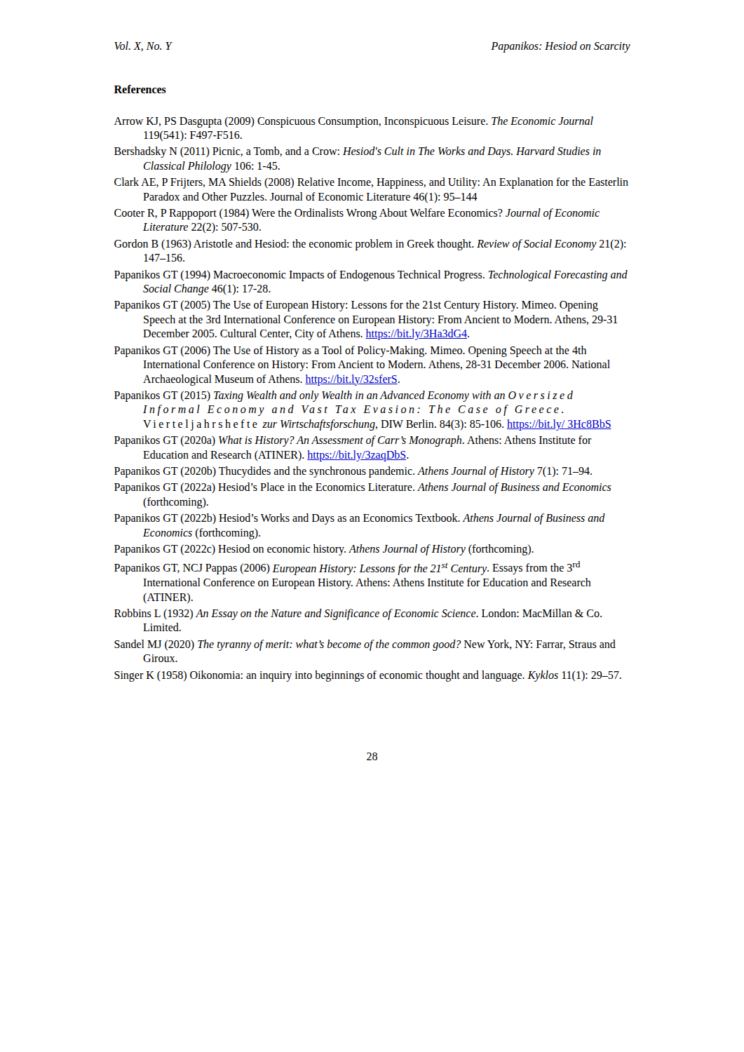Vol. X, No. Y Papanikos: Hesiod on Scarcity
References
Arrow KJ, PS Dasgupta (2009) Conspicuous Consumption, Inconspicuous Leisure. The Economic Journal 119(541): F497-F516.
Bershadsky N (2011) Picnic, a Tomb, and a Crow: Hesiod's Cult in The Works and Days. Harvard Studies in Classical Philology 106: 1-45.
Clark AE, P Frijters, MA Shields (2008) Relative Income, Happiness, and Utility: An Explanation for the Easterlin Paradox and Other Puzzles. Journal of Economic Literature 46(1): 95–144
Cooter R, P Rappoport (1984) Were the Ordinalists Wrong About Welfare Economics? Journal of Economic Literature 22(2): 507-530.
Gordon B (1963) Aristotle and Hesiod: the economic problem in Greek thought. Review of Social Economy 21(2): 147–156.
Papanikos GT (1994) Macroeconomic Impacts of Endogenous Technical Progress. Technological Forecasting and Social Change 46(1): 17-28.
Papanikos GT (2005) The Use of European History: Lessons for the 21st Century History. Mimeo. Opening Speech at the 3rd International Conference on European History: From Ancient to Modern. Athens, 29-31 December 2005. Cultural Center, City of Athens. https://bit.ly/3Ha3dG4.
Papanikos GT (2006) The Use of History as a Tool of Policy-Making. Mimeo. Opening Speech at the 4th International Conference on History: From Ancient to Modern. Athens, 28-31 December 2006. National Archaeological Museum of Athens. https://bit.ly/32sferS.
Papanikos GT (2015) Taxing Wealth and only Wealth in an Advanced Economy with an Oversized Informal Economy and Vast Tax Evasion: The Case of Greece. Vierteljahrshefte zur Wirtschaftsforschung, DIW Berlin. 84(3): 85-106. https://bit.ly/ 3Hc8BbS
Papanikos GT (2020a) What is History? An Assessment of Carr’s Monograph. Athens: Athens Institute for Education and Research (ATINER). https://bit.ly/3zaqDbS.
Papanikos GT (2020b) Thucydides and the synchronous pandemic. Athens Journal of History 7(1): 71–94.
Papanikos GT (2022a) Hesiod’s Place in the Economics Literature. Athens Journal of Business and Economics (forthcoming).
Papanikos GT (2022b) Hesiod’s Works and Days as an Economics Textbook. Athens Journal of Business and Economics (forthcoming).
Papanikos GT (2022c) Hesiod on economic history. Athens Journal of History (forthcoming).
Papanikos GT, NCJ Pappas (2006) European History: Lessons for the 21st Century. Essays from the 3rd International Conference on European History. Athens: Athens Institute for Education and Research (ATINER).
Robbins L (1932) An Essay on the Nature and Significance of Economic Science. London: MacMillan & Co. Limited.
Sandel MJ (2020) The tyranny of merit: what’s become of the common good? New York, NY: Farrar, Straus and Giroux.
Singer K (1958) Oikonomia: an inquiry into beginnings of economic thought and language. Kyklos 11(1): 29–57.
28